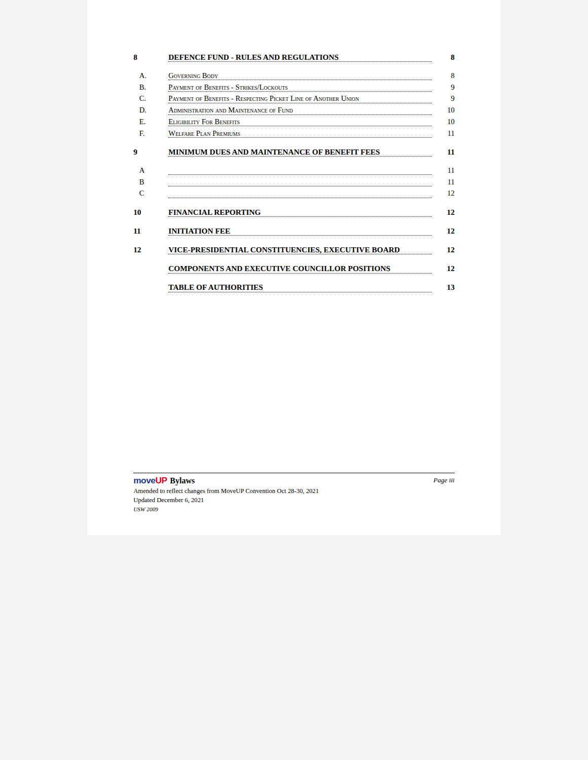| 8 | Defence Fund - Rules and Regulations | 8 |
| A. | Governing Body | 8 |
| B. | Payment of Benefits - Strikes/Lockouts | 9 |
| C. | Payment of Benefits - Respecting Picket Line of Another Union | 9 |
| D. | Administration and Maintenance of Fund | 10 |
| E. | Eligibility For Benefits | 10 |
| F. | Welfare Plan Premiums | 11 |
| 9 | Minimum Dues and Maintenance of Benefit Fees | 11 |
| A | | 11 |
| B | | 11 |
| C | | 12 |
| 10 | Financial Reporting | 12 |
| 11 | Initiation Fee | 12 |
| 12 | Vice-Presidential Constituencies, Executive Board | 12 |
| | Components and Executive Councillor Positions | 12 |
| | Table of Authorities | 13 |
move UP Bylaws
Amended to reflect changes from MoveUP Convention Oct 28-30, 2021
Updated December 6, 2021
USW 2009
Page iii